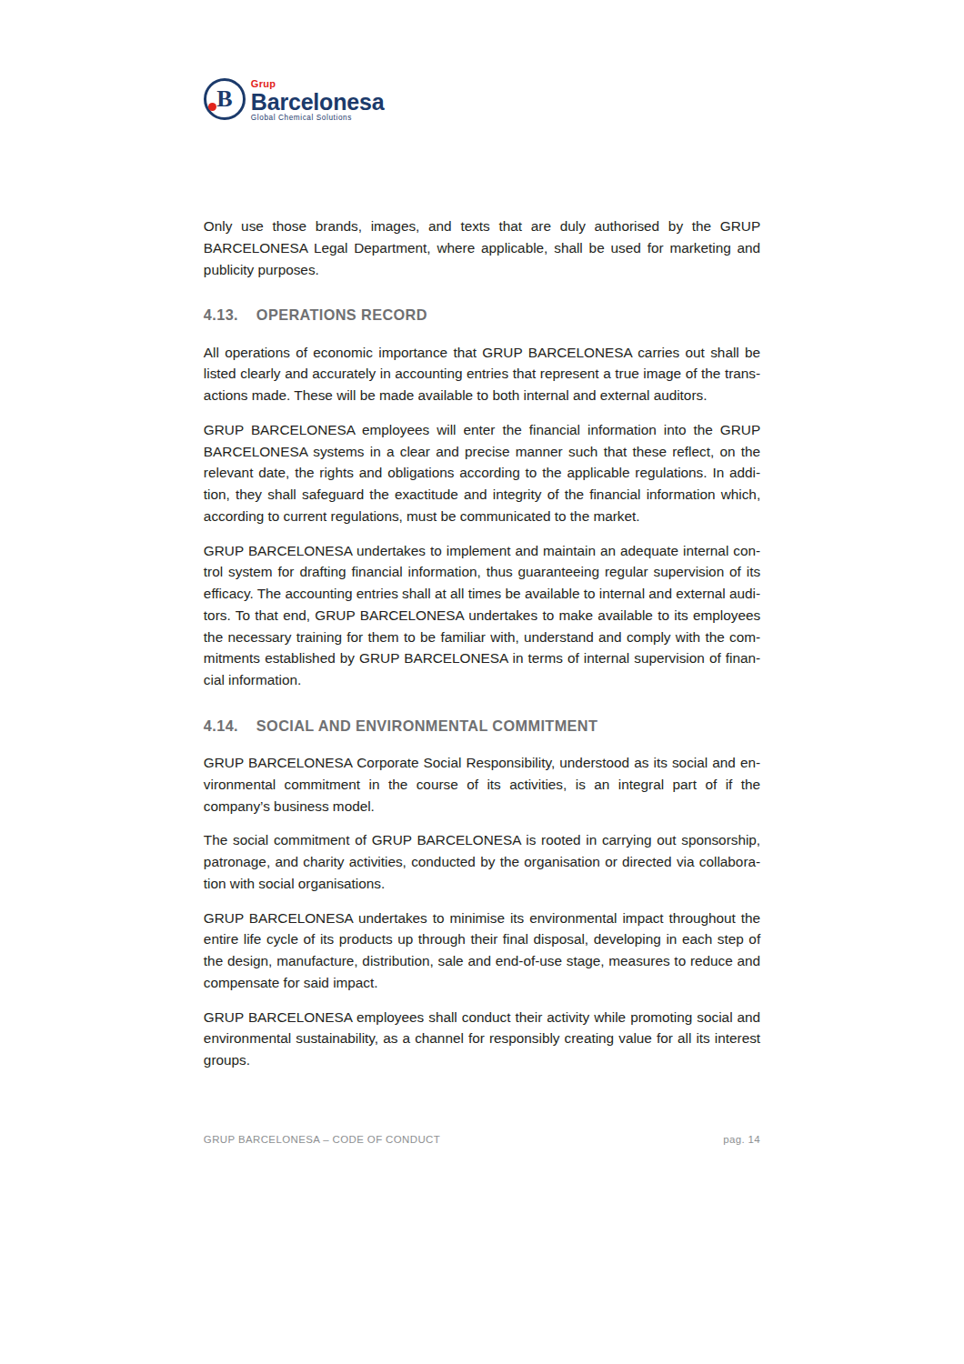Grup
Barcelonesa
Global Chemical Solutions
Only use those brands, images, and texts that are duly authorised by the GRUP BARCELONESA Legal Department, where applicable, shall be used for marketing and publicity purposes.
4.13. Operations record
All operations of economic importance that GRUP BARCELONESA carries out shall be listed clearly and accurately in accounting entries that represent a true image of the transactions made. These will be made available to both internal and external auditors.
GRUP BARCELONESA employees will enter the financial information into the GRUP BARCELONESA systems in a clear and precise manner such that these reflect, on the relevant date, the rights and obligations according to the applicable regulations. In addition, they shall safeguard the exactitude and integrity of the financial information which, according to current regulations, must be communicated to the market.
GRUP BARCELONESA undertakes to implement and maintain an adequate internal control system for drafting financial information, thus guaranteeing regular supervision of its efficacy. The accounting entries shall at all times be available to internal and external auditors. To that end, GRUP BARCELONESA undertakes to make available to its employees the necessary training for them to be familiar with, understand and comply with the commitments established by GRUP BARCELONESA in terms of internal supervision of financial information.
4.14. Social and environmental commitment
GRUP BARCELONESA Corporate Social Responsibility, understood as its social and environmental commitment in the course of its activities, is an integral part of if the company’s business model.
The social commitment of GRUP BARCELONESA is rooted in carrying out sponsorship, patronage, and charity activities, conducted by the organisation or directed via collaboration with social organisations.
GRUP BARCELONESA undertakes to minimise its environmental impact throughout the entire life cycle of its products up through their final disposal, developing in each step of the design, manufacture, distribution, sale and end-of-use stage, measures to reduce and compensate for said impact.
GRUP BARCELONESA employees shall conduct their activity while promoting social and environmental sustainability, as a channel for responsibly creating value for all its interest groups.
GRUP BARCELONESA – CODE OF CONDUCT pag. 14